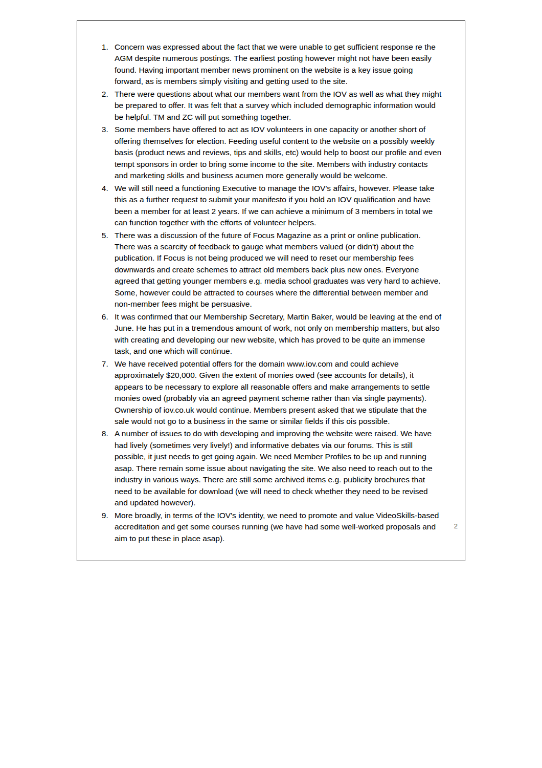Concern was expressed about the fact that we were unable to get sufficient response re the AGM despite numerous postings. The earliest posting however might not have been easily found. Having important member news prominent on the website is a key issue going forward, as is members simply visiting and getting used to the site.
There were questions about what our members want from the IOV as well as what they might be prepared to offer. It was felt that a survey which included demographic information would be helpful. TM and ZC will put something together.
Some members have offered to act as IOV volunteers in one capacity or another short of offering themselves for election. Feeding useful content to the website on a possibly weekly basis (product news and reviews, tips and skills, etc) would help to boost our profile and even tempt sponsors in order to bring some income to the site. Members with industry contacts and marketing skills and business acumen more generally would be welcome.
We will still need a functioning Executive to manage the IOV's affairs, however. Please take this as a further request to submit your manifesto if you hold an IOV qualification and have been a member for at least 2 years. If we can achieve a minimum of 3 members in total we can function together with the efforts of volunteer helpers.
There was a discussion of the future of Focus Magazine as a print or online publication. There was a scarcity of feedback to gauge what members valued (or didn't) about the publication. If Focus is not being produced we will need to reset our membership fees downwards and create schemes to attract old members back plus new ones. Everyone agreed that getting younger members e.g. media school graduates was very hard to achieve. Some, however could be attracted to courses where the differential between member and non-member fees might be persuasive.
It was confirmed that our Membership Secretary, Martin Baker, would be leaving at the end of June. He has put in a tremendous amount of work, not only on membership matters, but also with creating and developing our new website, which has proved to be quite an immense task, and one which will continue.
We have received potential offers for the domain www.iov.com and could achieve approximately $20,000. Given the extent of monies owed (see accounts for details), it appears to be necessary to explore all reasonable offers and make arrangements to settle monies owed (probably via an agreed payment scheme rather than via single payments). Ownership of iov.co.uk would continue. Members present asked that we stipulate that the sale would not go to a business in the same or similar fields if this ois possible.
A number of issues to do with developing and improving the website were raised. We have had lively (sometimes very lively!) and informative debates via our forums. This is still possible, it just needs to get going again. We need Member Profiles to be up and running asap. There remain some issue about navigating the site. We also need to reach out to the industry in various ways. There are still some archived items e.g. publicity brochures that need to be available for download (we will need to check whether they need to be revised and updated however).
More broadly, in terms of the IOV's identity, we need to promote and value VideoSkills-based accreditation and get some courses running (we have had some well-worked proposals and aim to put these in place asap).
2